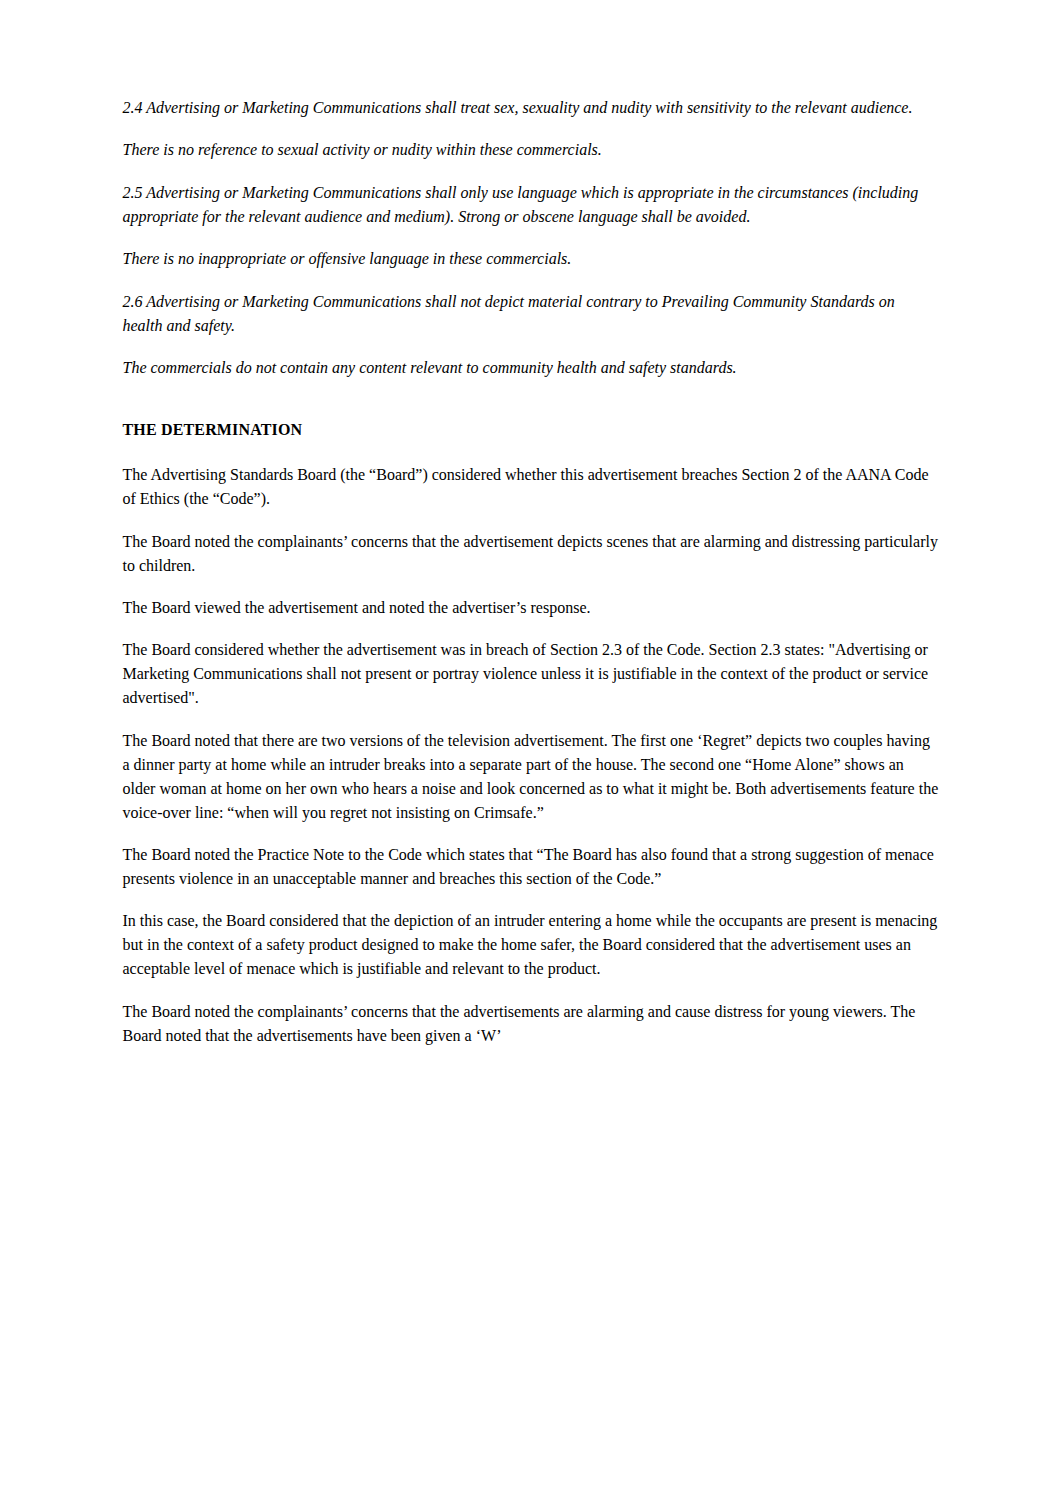2.4 Advertising or Marketing Communications shall treat sex, sexuality and nudity with sensitivity to the relevant audience.
There is no reference to sexual activity or nudity within these commercials.
2.5 Advertising or Marketing Communications shall only use language which is appropriate in the circumstances (including appropriate for the relevant audience and medium). Strong or obscene language shall be avoided.
There is no inappropriate or offensive language in these commercials.
2.6 Advertising or Marketing Communications shall not depict material contrary to Prevailing Community Standards on health and safety.
The commercials do not contain any content relevant to community health and safety standards.
The Determination
The Advertising Standards Board (the “Board”) considered whether this advertisement breaches Section 2 of the AANA Code of Ethics (the “Code”).
The Board noted the complainants’ concerns that the advertisement depicts scenes that are alarming and distressing particularly to children.
The Board viewed the advertisement and noted the advertiser’s response.
The Board considered whether the advertisement was in breach of Section 2.3 of the Code. Section 2.3 states: "Advertising or Marketing Communications shall not present or portray violence unless it is justifiable in the context of the product or service advertised".
The Board noted that there are two versions of the television advertisement. The first one ‘Regret” depicts two couples having a dinner party at home while an intruder breaks into a separate part of the house. The second one “Home Alone” shows an older woman at home on her own who hears a noise and look concerned as to what it might be. Both advertisements feature the voice-over line: “when will you regret not insisting on Crimsafe.”
The Board noted the Practice Note to the Code which states that “The Board has also found that a strong suggestion of menace presents violence in an unacceptable manner and breaches this section of the Code.”
In this case, the Board considered that the depiction of an intruder entering a home while the occupants are present is menacing but in the context of a safety product designed to make the home safer, the Board considered that the advertisement uses an acceptable level of menace which is justifiable and relevant to the product.
The Board noted the complainants’ concerns that the advertisements are alarming and cause distress for young viewers. The Board noted that the advertisements have been given a ‘W’